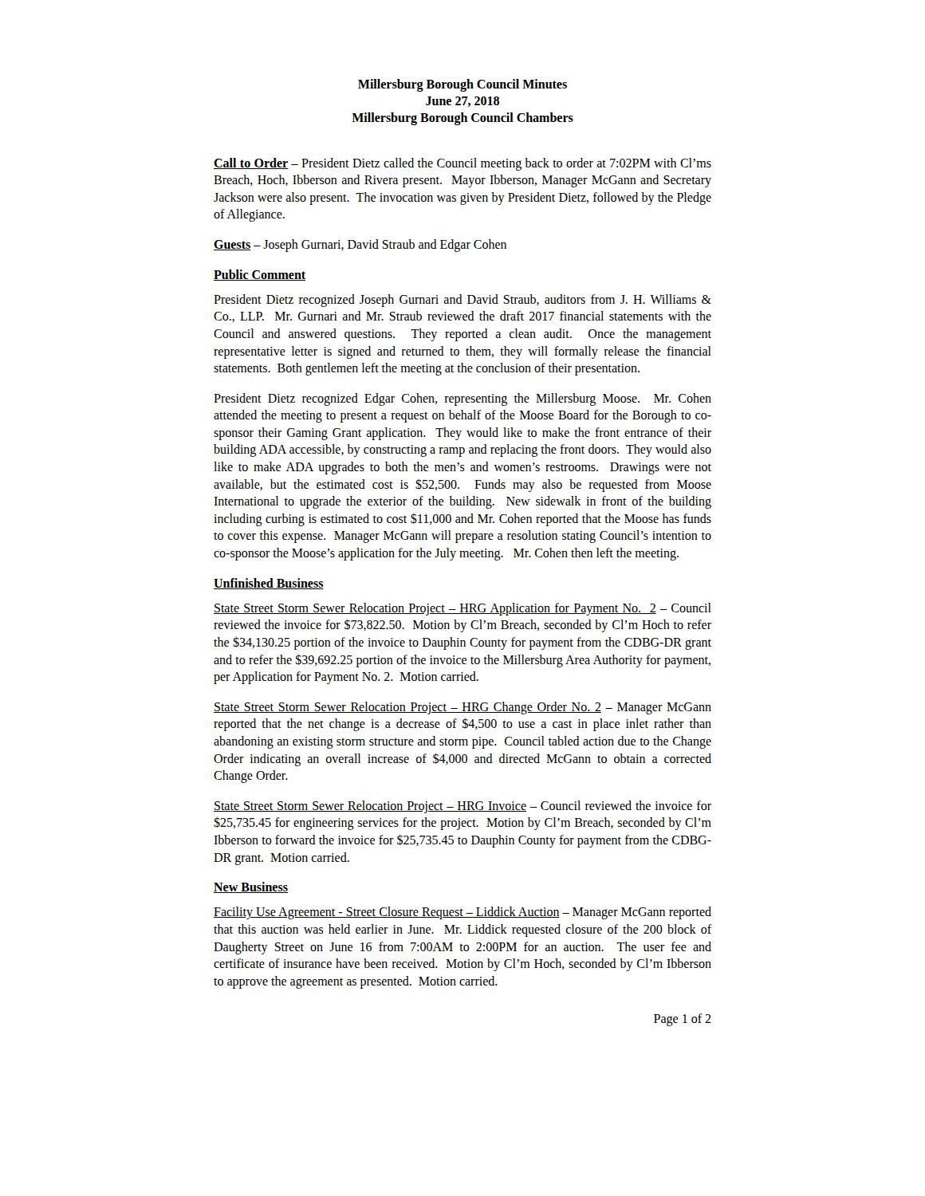Millersburg Borough Council Minutes
June 27, 2018
Millersburg Borough Council Chambers
Call to Order – President Dietz called the Council meeting back to order at 7:02PM with Cl’ms Breach, Hoch, Ibberson and Rivera present. Mayor Ibberson, Manager McGann and Secretary Jackson were also present. The invocation was given by President Dietz, followed by the Pledge of Allegiance.
Guests – Joseph Gurnari, David Straub and Edgar Cohen
Public Comment
President Dietz recognized Joseph Gurnari and David Straub, auditors from J. H. Williams & Co., LLP. Mr. Gurnari and Mr. Straub reviewed the draft 2017 financial statements with the Council and answered questions. They reported a clean audit. Once the management representative letter is signed and returned to them, they will formally release the financial statements. Both gentlemen left the meeting at the conclusion of their presentation.
President Dietz recognized Edgar Cohen, representing the Millersburg Moose. Mr. Cohen attended the meeting to present a request on behalf of the Moose Board for the Borough to co-sponsor their Gaming Grant application. They would like to make the front entrance of their building ADA accessible, by constructing a ramp and replacing the front doors. They would also like to make ADA upgrades to both the men’s and women’s restrooms. Drawings were not available, but the estimated cost is $52,500. Funds may also be requested from Moose International to upgrade the exterior of the building. New sidewalk in front of the building including curbing is estimated to cost $11,000 and Mr. Cohen reported that the Moose has funds to cover this expense. Manager McGann will prepare a resolution stating Council’s intention to co-sponsor the Moose’s application for the July meeting. Mr. Cohen then left the meeting.
Unfinished Business
State Street Storm Sewer Relocation Project – HRG Application for Payment No. 2 – Council reviewed the invoice for $73,822.50. Motion by Cl’m Breach, seconded by Cl’m Hoch to refer the $34,130.25 portion of the invoice to Dauphin County for payment from the CDBG-DR grant and to refer the $39,692.25 portion of the invoice to the Millersburg Area Authority for payment, per Application for Payment No. 2. Motion carried.
State Street Storm Sewer Relocation Project – HRG Change Order No. 2 – Manager McGann reported that the net change is a decrease of $4,500 to use a cast in place inlet rather than abandoning an existing storm structure and storm pipe. Council tabled action due to the Change Order indicating an overall increase of $4,000 and directed McGann to obtain a corrected Change Order.
State Street Storm Sewer Relocation Project – HRG Invoice – Council reviewed the invoice for $25,735.45 for engineering services for the project. Motion by Cl’m Breach, seconded by Cl’m Ibberson to forward the invoice for $25,735.45 to Dauphin County for payment from the CDBG-DR grant. Motion carried.
New Business
Facility Use Agreement - Street Closure Request – Liddick Auction – Manager McGann reported that this auction was held earlier in June. Mr. Liddick requested closure of the 200 block of Daugherty Street on June 16 from 7:00AM to 2:00PM for an auction. The user fee and certificate of insurance have been received. Motion by Cl’m Hoch, seconded by Cl’m Ibberson to approve the agreement as presented. Motion carried.
Page 1 of 2